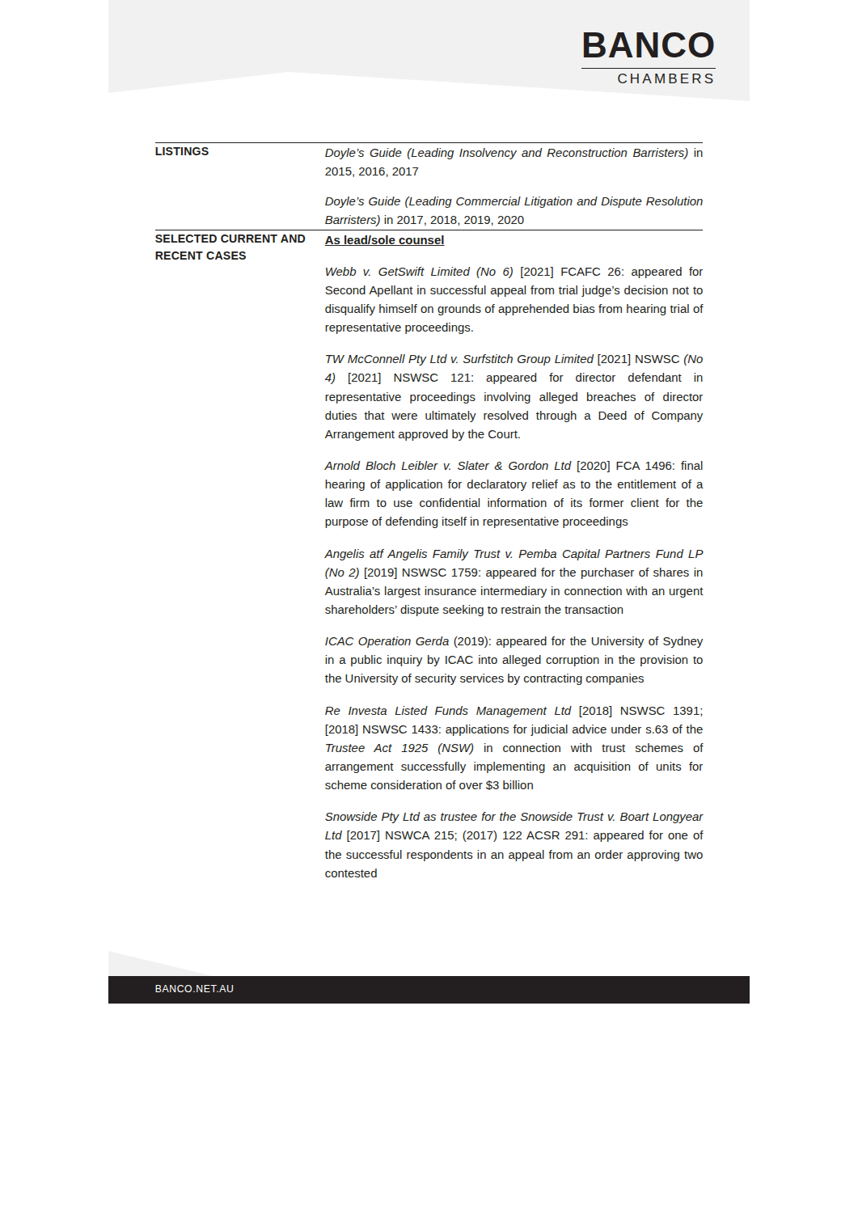BANCO
CHAMBERS
| LISTINGS | Doyle’s Guide (Leading Insolvency and Reconstruction Barristers) in 2015, 2016, 2017 Doyle’s Guide (Leading Commercial Litigation and Dispute Resolution Barristers) in 2017, 2018, 2019, 2020 |
| SELECTED CURRENT AND RECENT CASES | As lead/sole counsel Webb v. GetSwift Limited (No 6) [2021] FCAFC 26: appeared for Second Apellant in successful appeal from trial judge’s decision not to disqualify himself on grounds of apprehended bias from hearing trial of representative proceedings. TW McConnell Pty Ltd v. Surfstitch Group Limited [2021] NSWSC (No 4) [2021] NSWSC 121: appeared for director defendant in representative proceedings involving alleged breaches of director duties that were ultimately resolved through a Deed of Company Arrangement approved by the Court. Arnold Bloch Leibler v. Slater & Gordon Ltd [2020] FCA 1496: final hearing of application for declaratory relief as to the entitlement of a law firm to use confidential information of its former client for the purpose of defending itself in representative proceedings Angelis atf Angelis Family Trust v. Pemba Capital Partners Fund LP (No 2) [2019] NSWSC 1759: appeared for the purchaser of shares in Australia’s largest insurance intermediary in connection with an urgent shareholders’ dispute seeking to restrain the transaction ICAC Operation Gerda (2019): appeared for the University of Sydney in a public inquiry by ICAC into alleged corruption in the provision to the University of security services by contracting companies Re Investa Listed Funds Management Ltd [2018] NSWSC 1391; [2018] NSWSC 1433: applications for judicial advice under s.63 of the Trustee Act 1925 (NSW) in connection with trust schemes of arrangement successfully implementing an acquisition of units for scheme consideration of over $3 billion Snowside Pty Ltd as trustee for the Snowside Trust v. Boart Longyear Ltd [2017] NSWCA 215; (2017) 122 ACSR 291: appeared for one of the successful respondents in an appeal from an order approving two contested |
BANCO.NET.AU